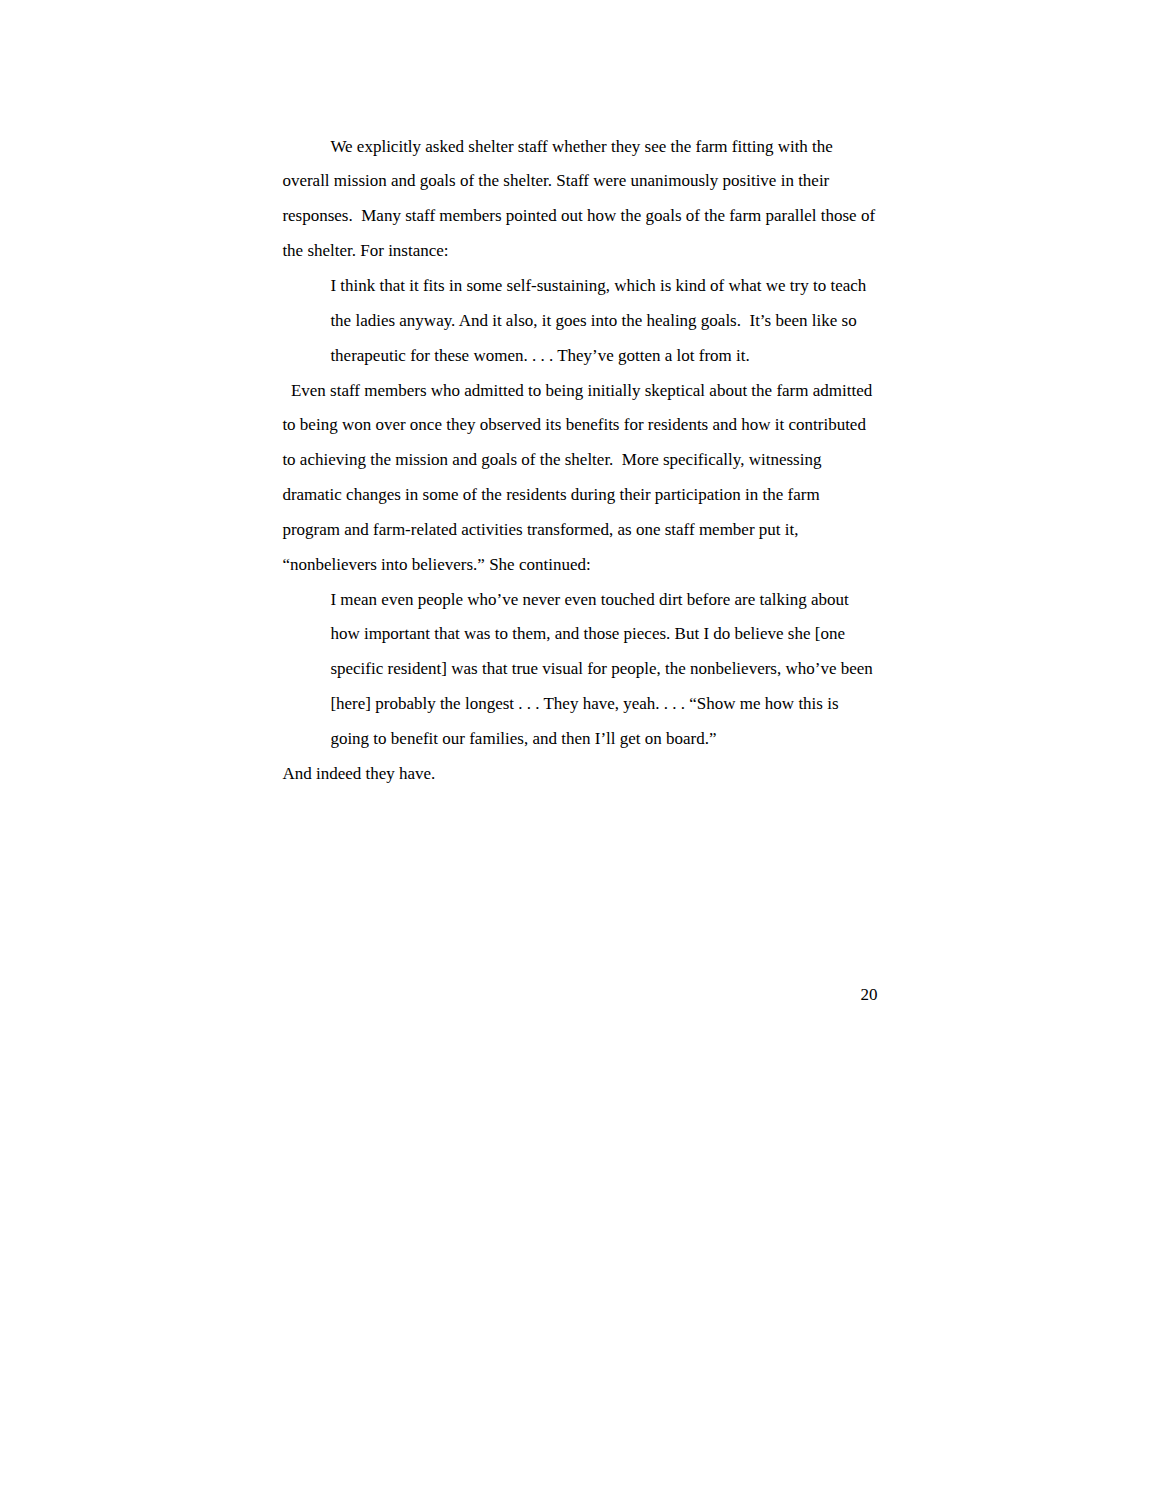We explicitly asked shelter staff whether they see the farm fitting with the overall mission and goals of the shelter. Staff were unanimously positive in their responses. Many staff members pointed out how the goals of the farm parallel those of the shelter. For instance:
I think that it fits in some self-sustaining, which is kind of what we try to teach the ladies anyway. And it also, it goes into the healing goals. It’s been like so therapeutic for these women. . . . They’ve gotten a lot from it.
Even staff members who admitted to being initially skeptical about the farm admitted to being won over once they observed its benefits for residents and how it contributed to achieving the mission and goals of the shelter. More specifically, witnessing dramatic changes in some of the residents during their participation in the farm program and farm-related activities transformed, as one staff member put it, “nonbelievers into believers.” She continued:
I mean even people who’ve never even touched dirt before are talking about how important that was to them, and those pieces. But I do believe she [one specific resident] was that true visual for people, the nonbelievers, who’ve been [here] probably the longest . . . They have, yeah. . . . “Show me how this is going to benefit our families, and then I’ll get on board.”
And indeed they have.
20